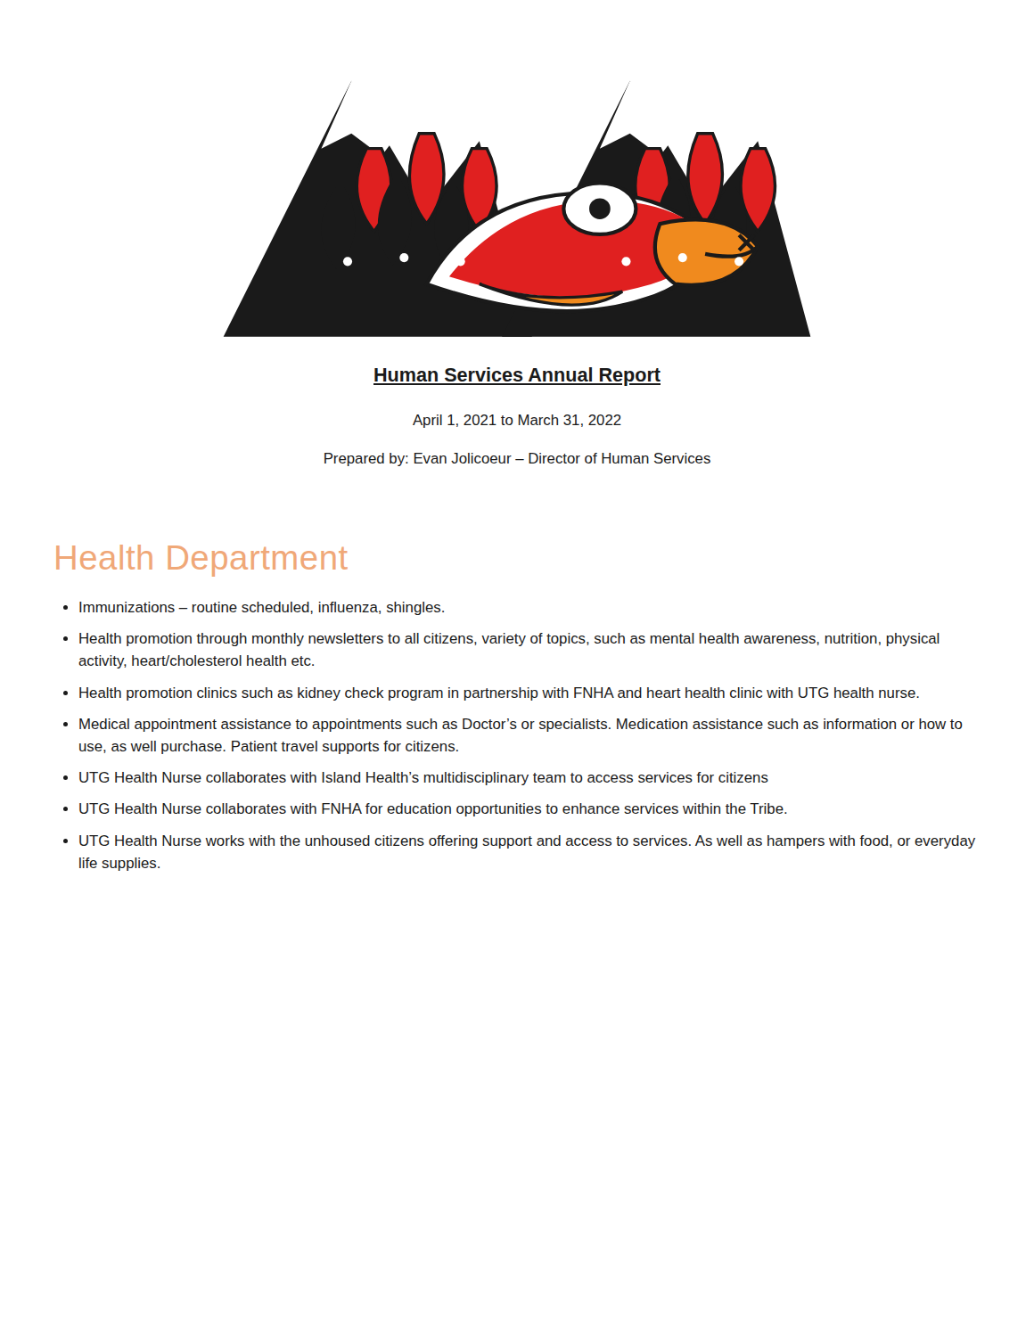Human Services Annual Report
April 1, 2021 to March 31, 2022
Prepared by: Evan Jolicoeur – Director of Human Services
Health Department
Immunizations – routine scheduled, influenza, shingles.
Health promotion through monthly newsletters to all citizens, variety of topics, such as mental health awareness, nutrition, physical activity, heart/cholesterol health etc.
Health promotion clinics such as kidney check program in partnership with FNHA and heart health clinic with UTG health nurse.
Medical appointment assistance to appointments such as Doctor’s or specialists. Medication assistance such as information or how to use, as well purchase. Patient travel supports for citizens.
UTG Health Nurse collaborates with Island Health’s multidisciplinary team to access services for citizens
UTG Health Nurse collaborates with FNHA for education opportunities to enhance services within the Tribe.
UTG Health Nurse works with the unhoused citizens offering support and access to services. As well as hampers with food, or everyday life supplies.